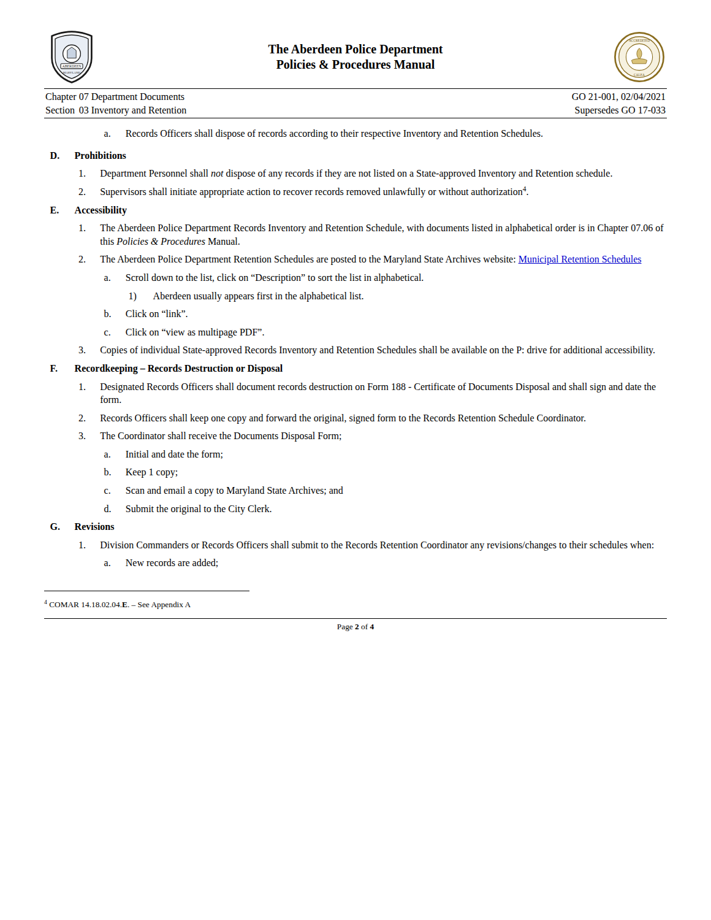ABERDEEN MARYLAND
The Aberdeen Police Department
Policies & Procedures Manual
ACCREDITED CALEA
| Chapter | 07 | Department Documents | GO 21-001, 02/04/2021 |
| Section | 03 | Inventory and Retention | Supersedes GO 17-033 |
a. Records Officers shall dispose of records according to their respective Inventory and Retention Schedules.
D. Prohibitions
1. Department Personnel shall not dispose of any records if they are not listed on a State-approved Inventory and Retention schedule.
2. Supervisors shall initiate appropriate action to recover records removed unlawfully or without authorization4.
E. Accessibility
1. The Aberdeen Police Department Records Inventory and Retention Schedule, with documents listed in alphabetical order is in Chapter 07.06 of this Policies & Procedures Manual.
2. The Aberdeen Police Department Retention Schedules are posted to the Maryland State Archives website: Municipal Retention Schedules
a. Scroll down to the list, click on “Description” to sort the list in alphabetical.
1) Aberdeen usually appears first in the alphabetical list.
b. Click on “link”.
c. Click on “view as multipage PDF”.
3. Copies of individual State-approved Records Inventory and Retention Schedules shall be available on the P: drive for additional accessibility.
F. Recordkeeping – Records Destruction or Disposal
1. Designated Records Officers shall document records destruction on Form 188 - Certificate of Documents Disposal and shall sign and date the form.
2. Records Officers shall keep one copy and forward the original, signed form to the Records Retention Schedule Coordinator.
3. The Coordinator shall receive the Documents Disposal Form;
a. Initial and date the form;
b. Keep 1 copy;
c. Scan and email a copy to Maryland State Archives; and
d. Submit the original to the City Clerk.
G. Revisions
1. Division Commanders or Records Officers shall submit to the Records Retention Coordinator any revisions/changes to their schedules when:
a. New records are added;
4 COMAR 14.18.02.04.E. – See Appendix A
Page 2 of 4